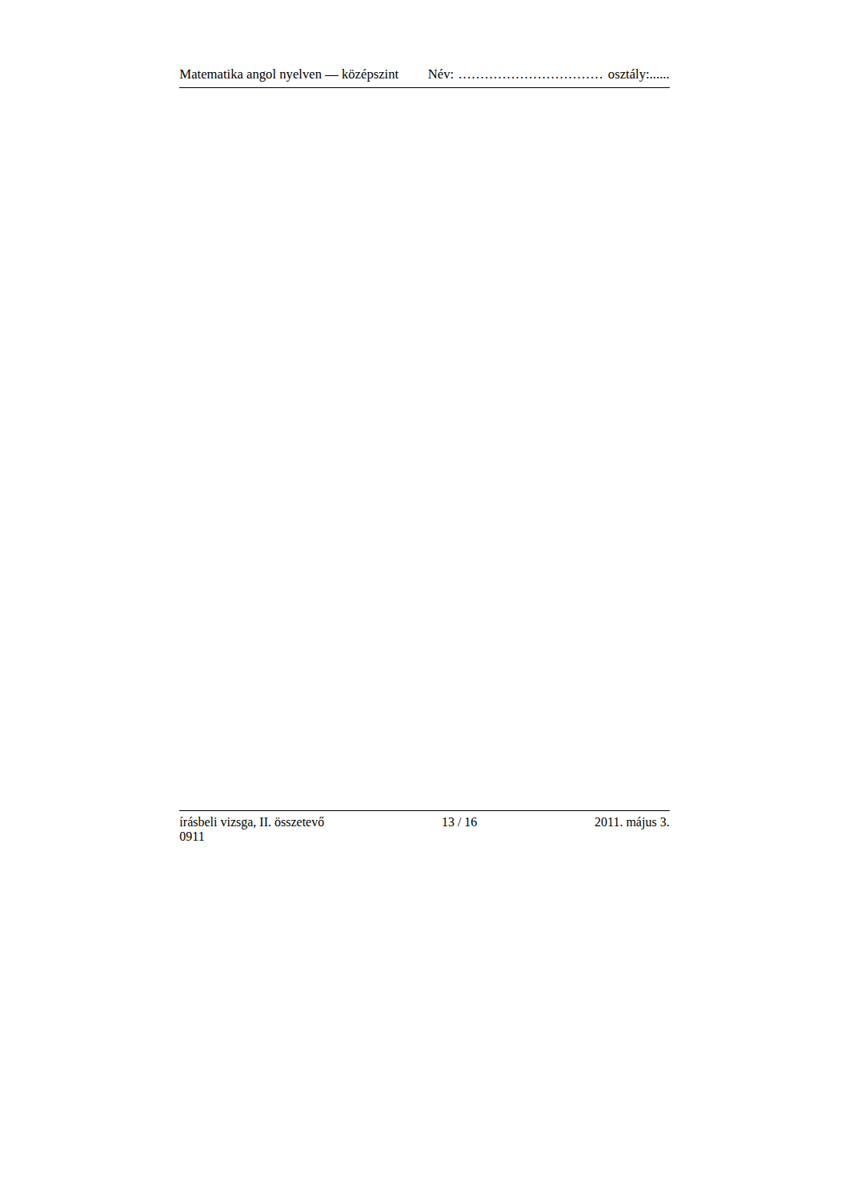Matematika angol nyelven — középszint Név: ........................................................... osztály:......
írásbeli vizsga, II. összetevő
0911
13 / 16
2011. május 3.